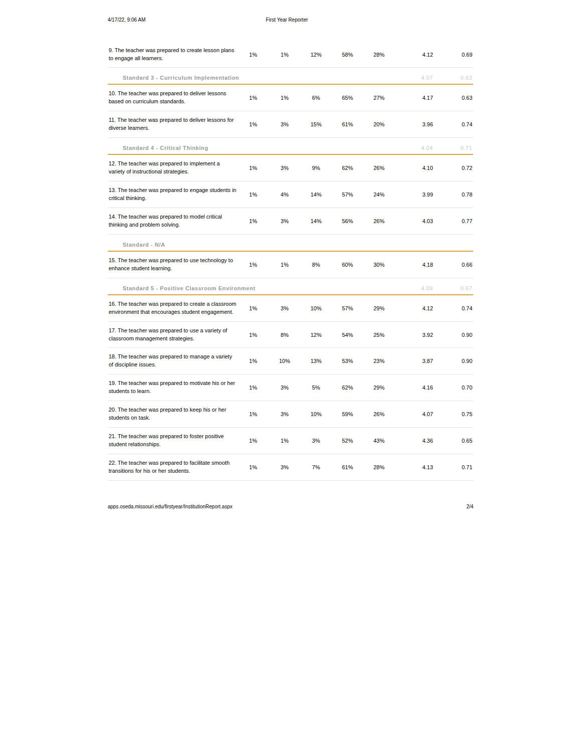4/17/22, 9:06 AM
First Year Reporter
| 9. The teacher was prepared to create lesson plans to engage all learners. | 1% | 1% | 12% | 58% | 28% | 4.12 | 0.69 |
| Standard 3 - Curriculum Implementation | 4.07 | 0.63 |
| 10. The teacher was prepared to deliver lessons based on curriculum standards. | 1% | 1% | 6% | 65% | 27% | 4.17 | 0.63 |
| 11. The teacher was prepared to deliver lessons for diverse learners. | 1% | 3% | 15% | 61% | 20% | 3.96 | 0.74 |
| Standard 4 - Critical Thinking | 4.04 | 0.71 |
| 12. The teacher was prepared to implement a variety of instructional strategies. | 1% | 3% | 9% | 62% | 26% | 4.10 | 0.72 |
| 13. The teacher was prepared to engage students in critical thinking. | 1% | 4% | 14% | 57% | 24% | 3.99 | 0.78 |
| 14. The teacher was prepared to model critical thinking and problem solving. | 1% | 3% | 14% | 56% | 26% | 4.03 | 0.77 |
| Standard - N/A | | |
| 15. The teacher was prepared to use technology to enhance student learning. | 1% | 1% | 8% | 60% | 30% | 4.18 | 0.66 |
| Standard 5 - Positive Classroom Environment | 4.09 | 0.67 |
| 16. The teacher was prepared to create a classroom environment that encourages student engagement. | 1% | 3% | 10% | 57% | 29% | 4.12 | 0.74 |
| 17. The teacher was prepared to use a variety of classroom management strategies. | 1% | 8% | 12% | 54% | 25% | 3.92 | 0.90 |
| 18. The teacher was prepared to manage a variety of discipline issues. | 1% | 10% | 13% | 53% | 23% | 3.87 | 0.90 |
| 19. The teacher was prepared to motivate his or her students to learn. | 1% | 3% | 5% | 62% | 29% | 4.16 | 0.70 |
| 20. The teacher was prepared to keep his or her students on task. | 1% | 3% | 10% | 59% | 26% | 4.07 | 0.75 |
| 21. The teacher was prepared to foster positive student relationships. | 1% | 1% | 3% | 52% | 43% | 4.36 | 0.65 |
| 22. The teacher was prepared to facilitate smooth transitions for his or her students. | 1% | 3% | 7% | 61% | 28% | 4.13 | 0.71 |
apps.oseda.missouri.edu/firstyear/InstitutionReport.aspx
2/4